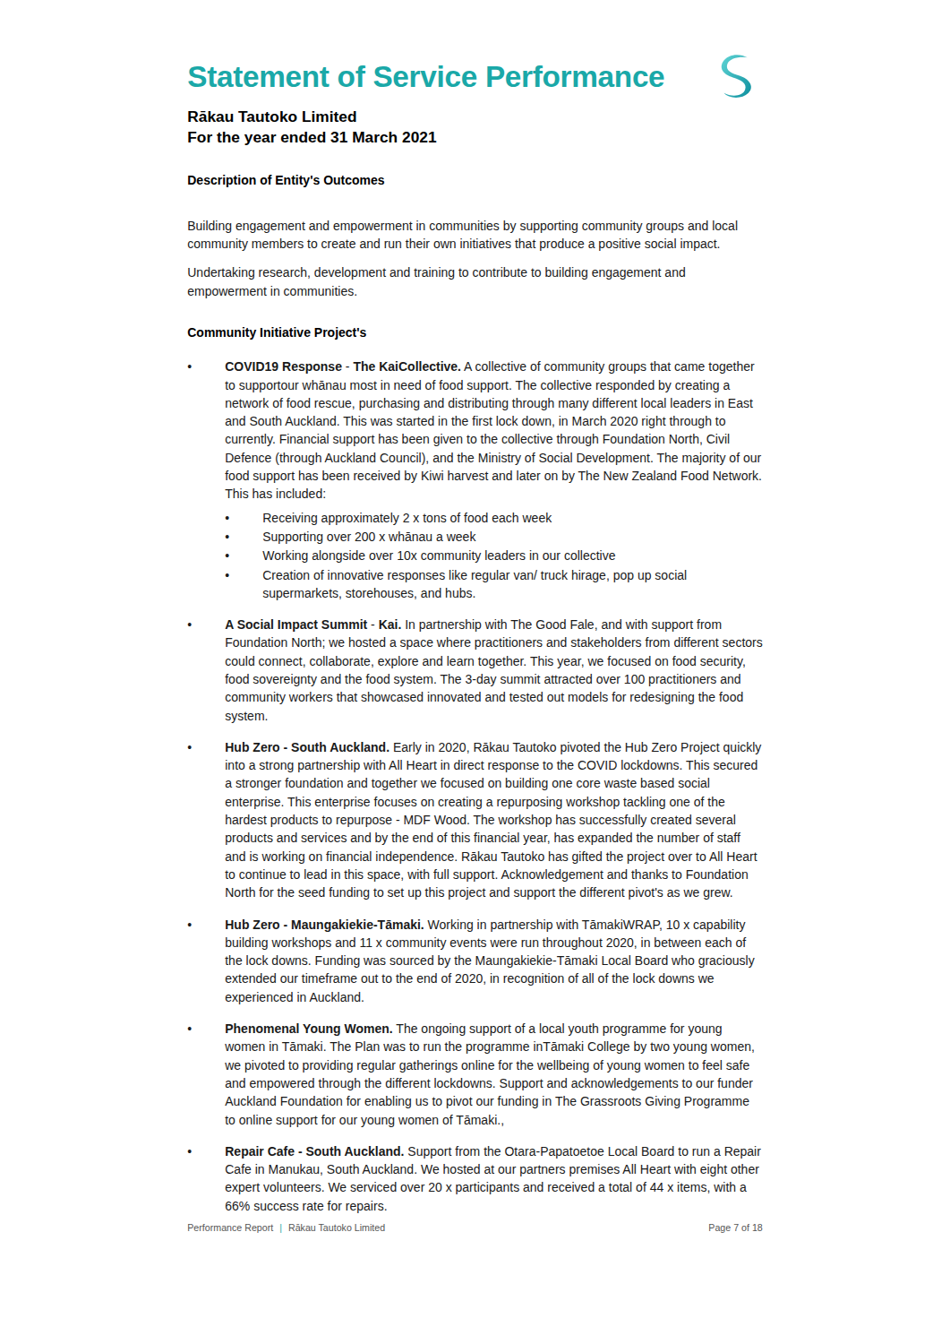Statement of Service Performance
Rākau Tautoko Limited
For the year ended 31 March 2021
Description of Entity's Outcomes
Building engagement and empowerment in communities by supporting community groups and local community members to create and run their own initiatives that produce a positive social impact.
Undertaking research, development and training to contribute to building engagement and empowerment in communities.
Community Initiative Project's
COVID19 Response - The KaiCollective. A collective of community groups that came together to supportour whānau most in need of food support. The collective responded by creating a network of food rescue, purchasing and distributing through many different local leaders in East and South Auckland. This was started in the first lock down, in March 2020 right through to currently. Financial support has been given to the collective through Foundation North, Civil Defence (through Auckland Council), and the Ministry of Social Development. The majority of our food support has been received by Kiwi harvest and later on by The New Zealand Food Network. This has included:
Receiving approximately 2 x tons of food each week
Supporting over 200 x whānau a week
Working alongside over 10x community leaders in our collective
Creation of innovative responses like regular van/ truck hirage, pop up social supermarkets, storehouses, and hubs.
A Social Impact Summit - Kai. In partnership with The Good Fale, and with support from Foundation North; we hosted a space where practitioners and stakeholders from different sectors could connect, collaborate, explore and learn together. This year, we focused on food security, food sovereignty and the food system. The 3-day summit attracted over 100 practitioners and community workers that showcased innovated and tested out models for redesigning the food system.
Hub Zero - South Auckland. Early in 2020, Rākau Tautoko pivoted the Hub Zero Project quickly into a strong partnership with All Heart in direct response to the COVID lockdowns. This secured a stronger foundation and together we focused on building one core waste based social enterprise. This enterprise focuses on creating a repurposing workshop tackling one of the hardest products to repurpose - MDF Wood. The workshop has successfully created several products and services and by the end of this financial year, has expanded the number of staff and is working on financial independence. Rākau Tautoko has gifted the project over to All Heart to continue to lead in this space, with full support. Acknowledgement and thanks to Foundation North for the seed funding to set up this project and support the different pivot's as we grew.
Hub Zero - Maungakiekie-Tāmaki. Working in partnership with TāmakiWRAP, 10 x capability building workshops and 11 x community events were run throughout 2020, in between each of the lock downs. Funding was sourced by the Maungakiekie-Tāmaki Local Board who graciously extended our timeframe out to the end of 2020, in recognition of all of the lock downs we experienced in Auckland.
Phenomenal Young Women. The ongoing support of a local youth programme for young women in Tāmaki. The Plan was to run the programme inTāmaki College by two young women, we pivoted to providing regular gatherings online for the wellbeing of young women to feel safe and empowered through the different lockdowns. Support and acknowledgements to our funder Auckland Foundation for enabling us to pivot our funding in The Grassroots Giving Programme to online support for our young women of Tāmaki.,
Repair Cafe - South Auckland. Support from the Otara-Papatoetoe Local Board to run a Repair Cafe in Manukau, South Auckland. We hosted at our partners premises All Heart with eight other expert volunteers. We serviced over 20 x participants and received a total of 44 x items, with a 66% success rate for repairs.
Performance Report | Rākau Tautoko Limited
Page 7 of 18